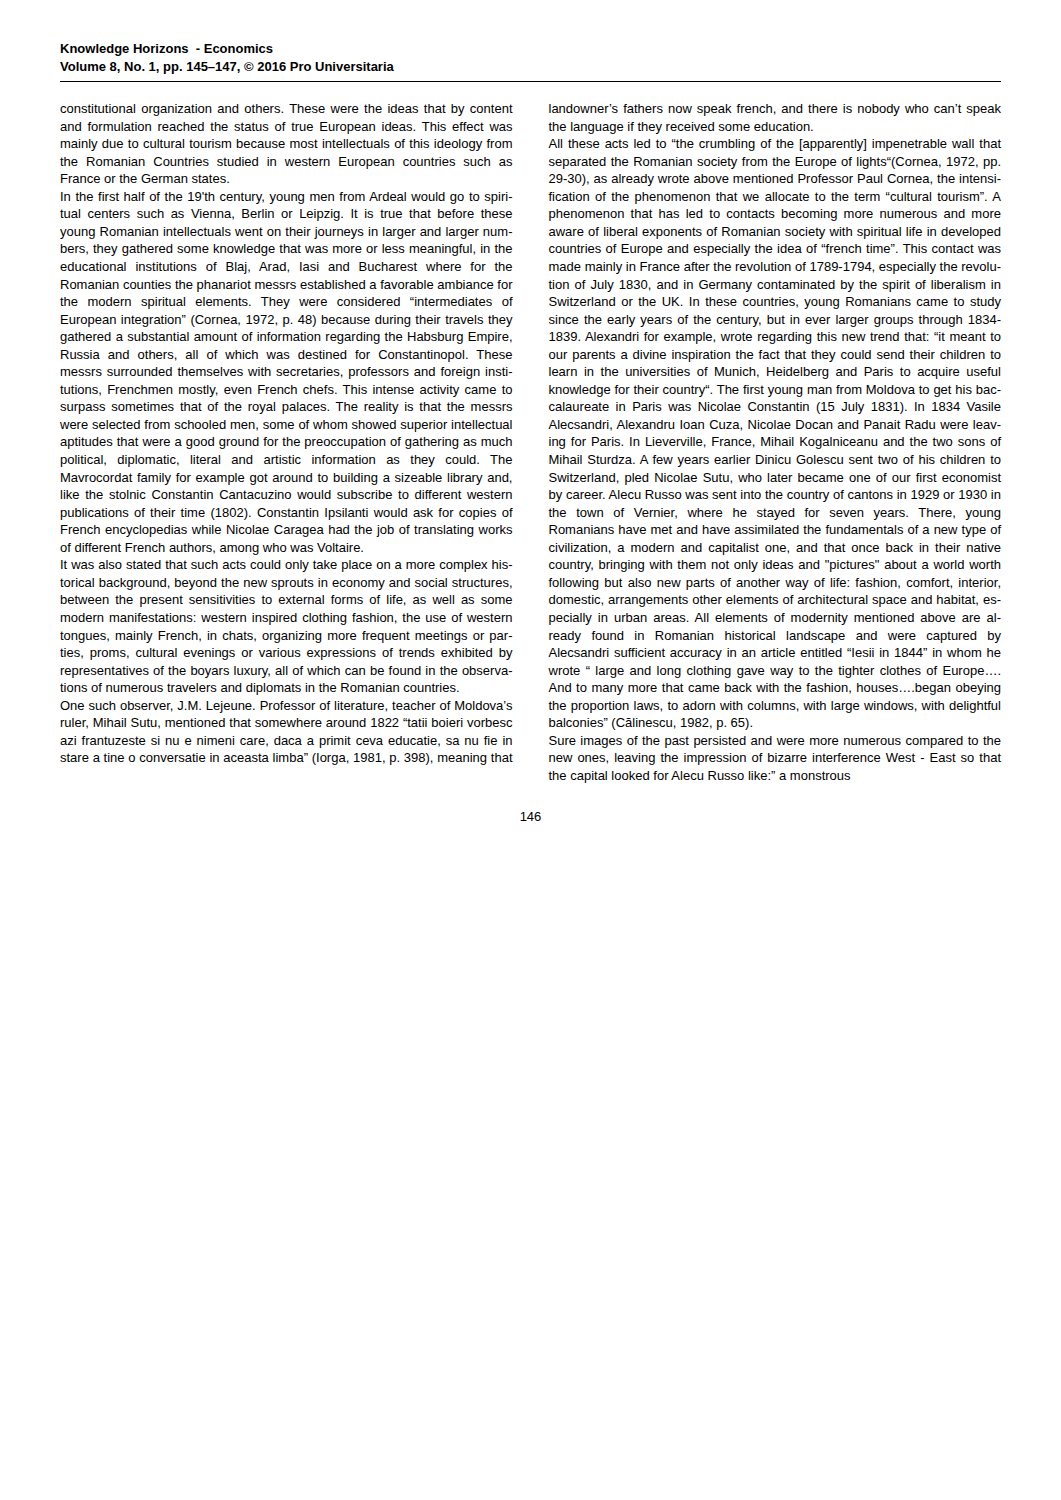Knowledge Horizons - Economics
Volume 8, No. 1, pp. 145–147, © 2016 Pro Universitaria
constitutional organization and others. These were the ideas that by content and formulation reached the status of true European ideas. This effect was mainly due to cultural tourism because most intellectuals of this ideology from the Romanian Countries studied in western European countries such as France or the German states.
In the first half of the 19'th century, young men from Ardeal would go to spiritual centers such as Vienna, Berlin or Leipzig. It is true that before these young Romanian intellectuals went on their journeys in larger and larger numbers, they gathered some knowledge that was more or less meaningful, in the educational institutions of Blaj, Arad, Iasi and Bucharest where for the Romanian counties the phanariot messrs established a favorable ambiance for the modern spiritual elements. They were considered “intermediates of European integration” (Cornea, 1972, p. 48) because during their travels they gathered a substantial amount of information regarding the Habsburg Empire, Russia and others, all of which was destined for Constantinopol. These messrs surrounded themselves with secretaries, professors and foreign institutions, Frenchmen mostly, even French chefs. This intense activity came to surpass sometimes that of the royal palaces. The reality is that the messrs were selected from schooled men, some of whom showed superior intellectual aptitudes that were a good ground for the preoccupation of gathering as much political, diplomatic, literal and artistic information as they could. The Mavrocordat family for example got around to building a sizeable library and, like the stolnic Constantin Cantacuzino would subscribe to different western publications of their time (1802). Constantin Ipsilanti would ask for copies of French encyclopedias while Nicolae Caragea had the job of translating works of different French authors, among who was Voltaire.
It was also stated that such acts could only take place on a more complex historical background, beyond the new sprouts in economy and social structures, between the present sensitivities to external forms of life, as well as some modern manifestations: western inspired clothing fashion, the use of western tongues, mainly French, in chats, organizing more frequent meetings or parties, proms, cultural evenings or various expressions of trends exhibited by representatives of the boyars luxury, all of which can be found in the observations of numerous travelers and diplomats in the Romanian countries.
One such observer, J.M. Lejeune. Professor of literature, teacher of Moldova’s ruler, Mihail Sutu, mentioned that somewhere around 1822 “tatii boieri vorbesc azi frantuzeste si nu e nimeni care, daca a primit ceva educatie, sa nu fie in stare a tine o conversatie in aceasta limba” (Iorga, 1981, p. 398), meaning that landowner’s fathers now speak french, and there is nobody who can’t speak the language if they received some education.
All these acts led to “the crumbling of the [apparently] impenetrable wall that separated the Romanian society from the Europe of lights“(Cornea, 1972, pp. 29-30), as already wrote above mentioned Professor Paul Cornea, the intensification of the phenomenon that we allocate to the term “cultural tourism”. A phenomenon that has led to contacts becoming more numerous and more aware of liberal exponents of Romanian society with spiritual life in developed countries of Europe and especially the idea of “french time”. This contact was made mainly in France after the revolution of 1789-1794, especially the revolution of July 1830, and in Germany contaminated by the spirit of liberalism in Switzerland or the UK. In these countries, young Romanians came to study since the early years of the century, but in ever larger groups through 1834-1839. Alexandri for example, wrote regarding this new trend that: “it meant to our parents a divine inspiration the fact that they could send their children to learn in the universities of Munich, Heidelberg and Paris to acquire useful knowledge for their country“. The first young man from Moldova to get his baccalaureate in Paris was Nicolae Constantin (15 July 1831). In 1834 Vasile Alecsandri, Alexandru Ioan Cuza, Nicolae Docan and Panait Radu were leaving for Paris. In Lieverville, France, Mihail Kogalniceanu and the two sons of Mihail Sturdza. A few years earlier Dinicu Golescu sent two of his children to Switzerland, pled Nicolae Sutu, who later became one of our first economist by career. Alecu Russo was sent into the country of cantons in 1929 or 1930 in the town of Vernier, where he stayed for seven years. There, young Romanians have met and have assimilated the fundamentals of a new type of civilization, a modern and capitalist one, and that once back in their native country, bringing with them not only ideas and "pictures" about a world worth following but also new parts of another way of life: fashion, comfort, interior, domestic, arrangements other elements of architectural space and habitat, especially in urban areas. All elements of modernity mentioned above are already found in Romanian historical landscape and were captured by Alecsandri sufficient accuracy in an article entitled “Iesii in 1844” in whom he wrote “ large and long clothing gave way to the tighter clothes of Europe…. And to many more that came back with the fashion, houses….began obeying the proportion laws, to adorn with columns, with large windows, with delightful balconies” (Călinescu, 1982, p. 65).
Sure images of the past persisted and were more numerous compared to the new ones, leaving the impression of bizarre interference West - East so that the capital looked for Alecu Russo like:” a monstrous
146